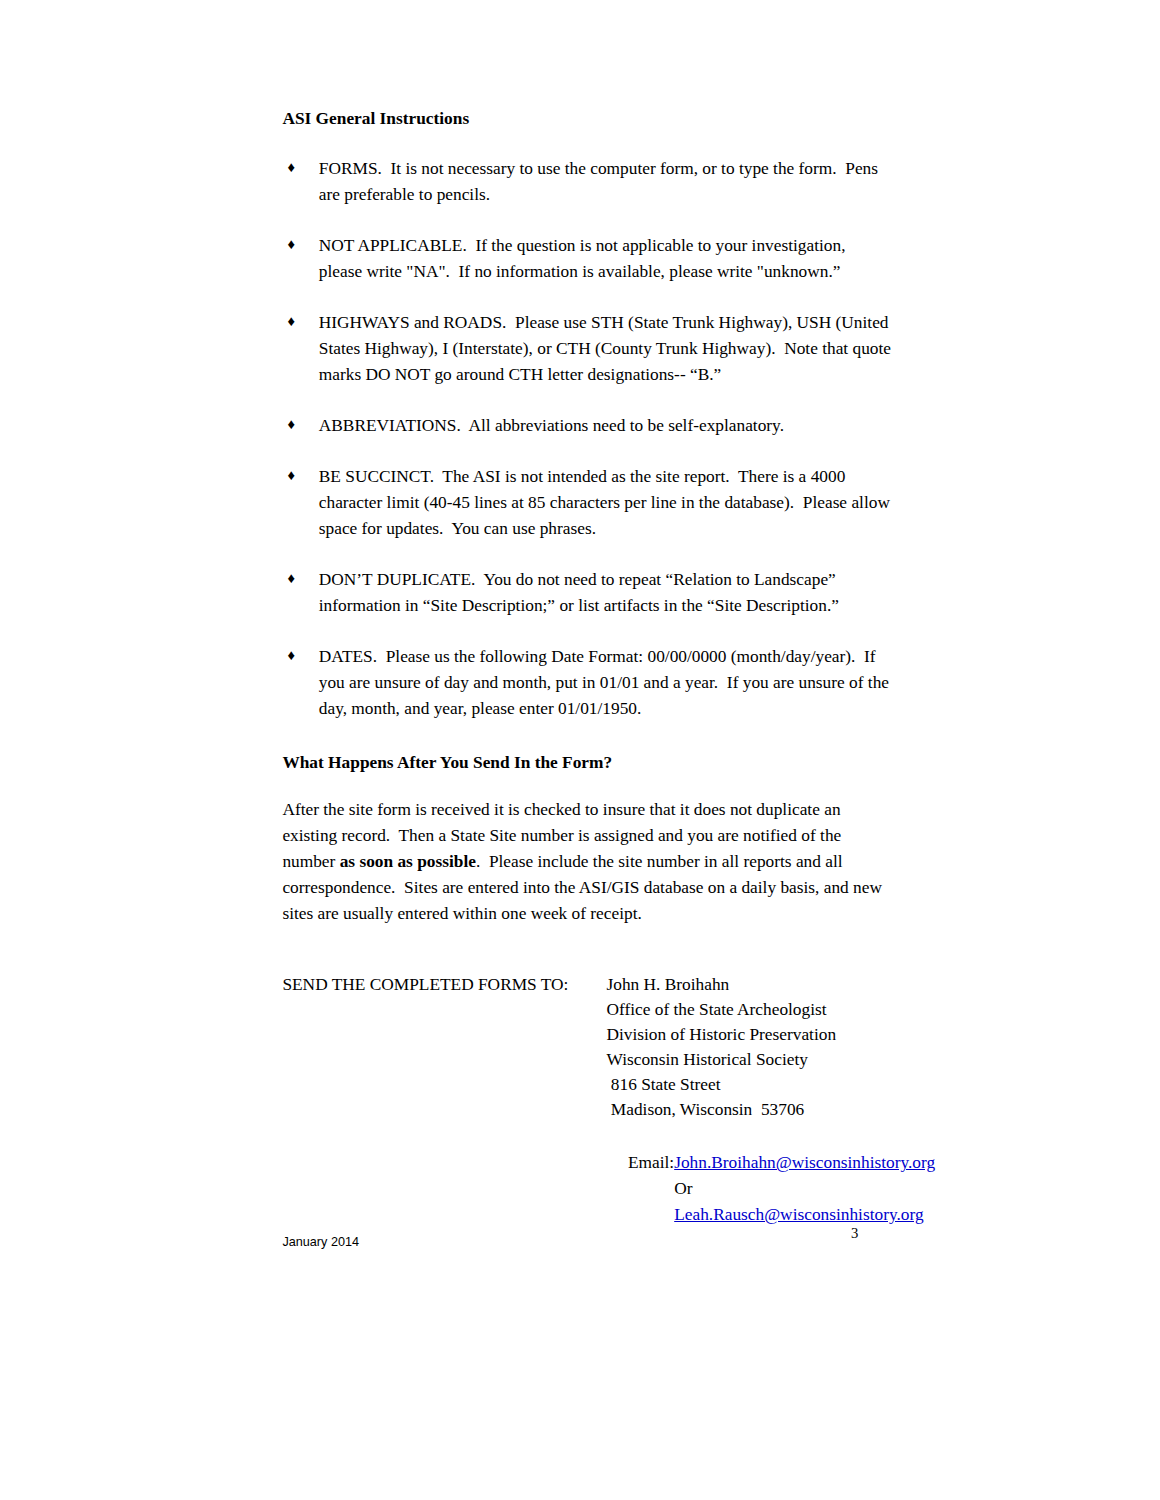ASI General Instructions
FORMS. It is not necessary to use the computer form, or to type the form. Pens are preferable to pencils.
NOT APPLICABLE. If the question is not applicable to your investigation, please write "NA". If no information is available, please write "unknown.”
HIGHWAYS and ROADS. Please use STH (State Trunk Highway), USH (United States Highway), I (Interstate), or CTH (County Trunk Highway). Note that quote marks DO NOT go around CTH letter designations-- “B.”
ABBREVIATIONS. All abbreviations need to be self-explanatory.
BE SUCCINCT. The ASI is not intended as the site report. There is a 4000 character limit (40-45 lines at 85 characters per line in the database). Please allow space for updates. You can use phrases.
DON’T DUPLICATE. You do not need to repeat “Relation to Landscape” information in “Site Description;” or list artifacts in the “Site Description.”
DATES. Please us the following Date Format: 00/00/0000 (month/day/year). If you are unsure of day and month, put in 01/01 and a year. If you are unsure of the day, month, and year, please enter 01/01/1950.
What Happens After You Send In the Form?
After the site form is received it is checked to insure that it does not duplicate an existing record. Then a State Site number is assigned and you are notified of the number as soon as possible. Please include the site number in all reports and all correspondence. Sites are entered into the ASI/GIS database on a daily basis, and new sites are usually entered within one week of receipt.
SEND THE COMPLETED FORMS TO:
John H. Broihahn
Office of the State Archeologist
Division of Historic Preservation
Wisconsin Historical Society
816 State Street
Madison, Wisconsin 53706
Email:
John.Broihahn@wisconsinhistory.org
Or Leah.Rausch@wisconsinhistory.org
January 2014 3